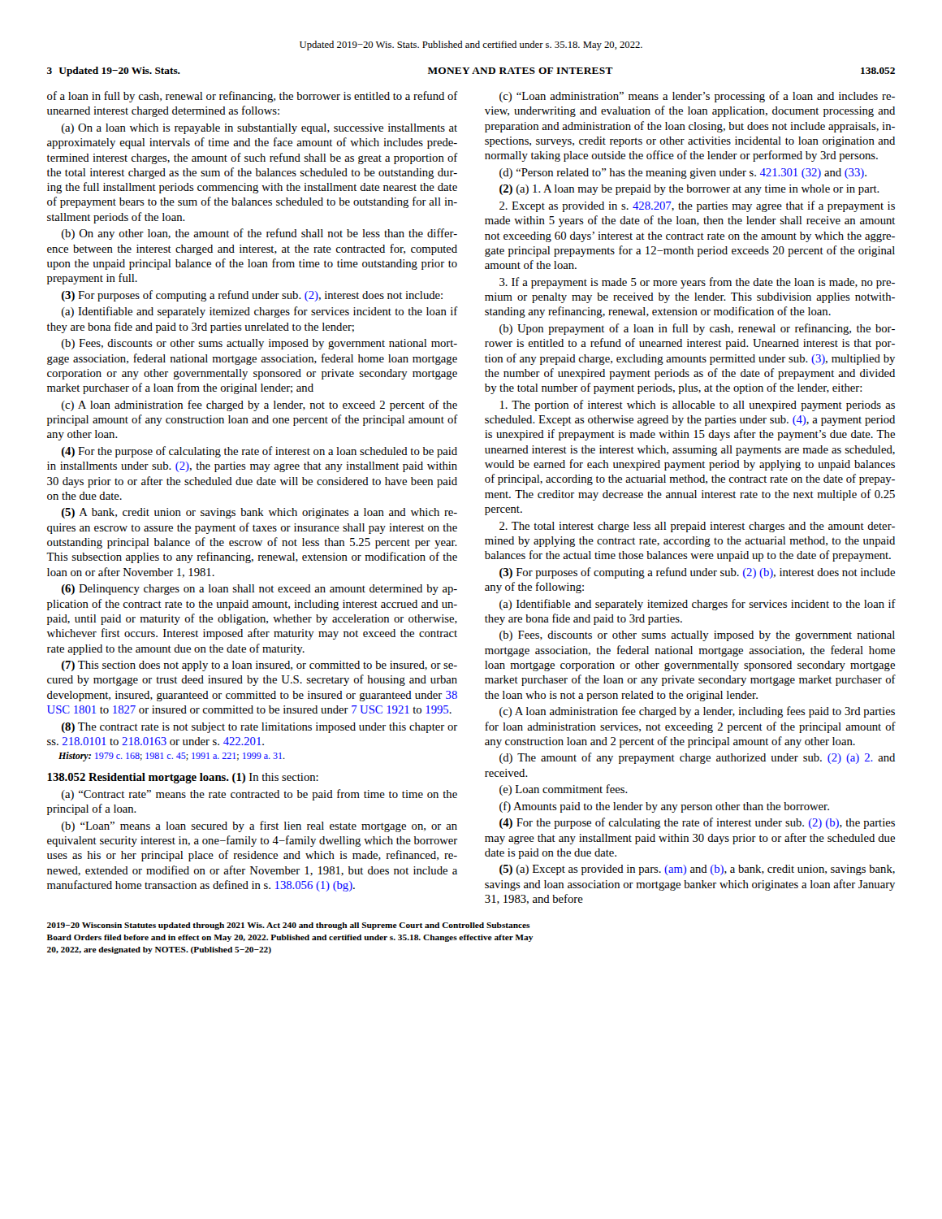Updated 2019−20 Wis. Stats. Published and certified under s. 35.18. May 20, 2022.
3 Updated 19−20 Wis. Stats.
MONEY AND RATES OF INTEREST
138.052
of a loan in full by cash, renewal or refinancing, the borrower is entitled to a refund of unearned interest charged determined as follows:
(a) On a loan which is repayable in substantially equal, successive installments at approximately equal intervals of time and the face amount of which includes predetermined interest charges, the amount of such refund shall be as great a proportion of the total interest charged as the sum of the balances scheduled to be outstanding during the full installment periods commencing with the installment date nearest the date of prepayment bears to the sum of the balances scheduled to be outstanding for all installment periods of the loan.
(b) On any other loan, the amount of the refund shall not be less than the difference between the interest charged and interest, at the rate contracted for, computed upon the unpaid principal balance of the loan from time to time outstanding prior to prepayment in full.
(3) For purposes of computing a refund under sub. (2), interest does not include:
(a) Identifiable and separately itemized charges for services incident to the loan if they are bona fide and paid to 3rd parties unrelated to the lender;
(b) Fees, discounts or other sums actually imposed by government national mortgage association, federal national mortgage association, federal home loan mortgage corporation or any other governmentally sponsored or private secondary mortgage market purchaser of a loan from the original lender; and
(c) A loan administration fee charged by a lender, not to exceed 2 percent of the principal amount of any construction loan and one percent of the principal amount of any other loan.
(4) For the purpose of calculating the rate of interest on a loan scheduled to be paid in installments under sub. (2), the parties may agree that any installment paid within 30 days prior to or after the scheduled due date will be considered to have been paid on the due date.
(5) A bank, credit union or savings bank which originates a loan and which requires an escrow to assure the payment of taxes or insurance shall pay interest on the outstanding principal balance of the escrow of not less than 5.25 percent per year. This subsection applies to any refinancing, renewal, extension or modification of the loan on or after November 1, 1981.
(6) Delinquency charges on a loan shall not exceed an amount determined by application of the contract rate to the unpaid amount, including interest accrued and unpaid, until paid or maturity of the obligation, whether by acceleration or otherwise, whichever first occurs. Interest imposed after maturity may not exceed the contract rate applied to the amount due on the date of maturity.
(7) This section does not apply to a loan insured, or committed to be insured, or secured by mortgage or trust deed insured by the U.S. secretary of housing and urban development, insured, guaranteed or committed to be insured or guaranteed under 38 USC 1801 to 1827 or insured or committed to be insured under 7 USC 1921 to 1995.
(8) The contract rate is not subject to rate limitations imposed under this chapter or ss. 218.0101 to 218.0163 or under s. 422.201.
History: 1979 c. 168; 1981 c. 45; 1991 a. 221; 1999 a. 31.
138.052 Residential mortgage loans. (1) In this section:
(a) “Contract rate” means the rate contracted to be paid from time to time on the principal of a loan.
(b) “Loan” means a loan secured by a first lien real estate mortgage on, or an equivalent security interest in, a one−family to 4−family dwelling which the borrower uses as his or her principal place of residence and which is made, refinanced, renewed, extended or modified on or after November 1, 1981, but does not include a manufactured home transaction as defined in s. 138.056 (1) (bg).
(c) “Loan administration” means a lender’s processing of a loan and includes review, underwriting and evaluation of the loan application, document processing and preparation and administration of the loan closing, but does not include appraisals, inspections, surveys, credit reports or other activities incidental to loan origination and normally taking place outside the office of the lender or performed by 3rd persons.
(d) “Person related to” has the meaning given under s. 421.301 (32) and (33).
(2) (a) 1. A loan may be prepaid by the borrower at any time in whole or in part.
2. Except as provided in s. 428.207, the parties may agree that if a prepayment is made within 5 years of the date of the loan, then the lender shall receive an amount not exceeding 60 days’ interest at the contract rate on the amount by which the aggregate principal prepayments for a 12−month period exceeds 20 percent of the original amount of the loan.
3. If a prepayment is made 5 or more years from the date the loan is made, no premium or penalty may be received by the lender. This subdivision applies notwithstanding any refinancing, renewal, extension or modification of the loan.
(b) Upon prepayment of a loan in full by cash, renewal or refinancing, the borrower is entitled to a refund of unearned interest paid. Unearned interest is that portion of any prepaid charge, excluding amounts permitted under sub. (3), multiplied by the number of unexpired payment periods as of the date of prepayment and divided by the total number of payment periods, plus, at the option of the lender, either:
1. The portion of interest which is allocable to all unexpired payment periods as scheduled. Except as otherwise agreed by the parties under sub. (4), a payment period is unexpired if prepayment is made within 15 days after the payment’s due date. The unearned interest is the interest which, assuming all payments are made as scheduled, would be earned for each unexpired payment period by applying to unpaid balances of principal, according to the actuarial method, the contract rate on the date of prepayment. The creditor may decrease the annual interest rate to the next multiple of 0.25 percent.
2. The total interest charge less all prepaid interest charges and the amount determined by applying the contract rate, according to the actuarial method, to the unpaid balances for the actual time those balances were unpaid up to the date of prepayment.
(3) For purposes of computing a refund under sub. (2) (b), interest does not include any of the following:
(a) Identifiable and separately itemized charges for services incident to the loan if they are bona fide and paid to 3rd parties.
(b) Fees, discounts or other sums actually imposed by the government national mortgage association, the federal national mortgage association, the federal home loan mortgage corporation or other governmentally sponsored secondary mortgage market purchaser of the loan or any private secondary mortgage market purchaser of the loan who is not a person related to the original lender.
(c) A loan administration fee charged by a lender, including fees paid to 3rd parties for loan administration services, not exceeding 2 percent of the principal amount of any construction loan and 2 percent of the principal amount of any other loan.
(d) The amount of any prepayment charge authorized under sub. (2) (a) 2. and received.
(e) Loan commitment fees.
(f) Amounts paid to the lender by any person other than the borrower.
(4) For the purpose of calculating the rate of interest under sub. (2) (b), the parties may agree that any installment paid within 30 days prior to or after the scheduled due date is paid on the due date.
(5) (a) Except as provided in pars. (am) and (b), a bank, credit union, savings bank, savings and loan association or mortgage banker which originates a loan after January 31, 1983, and before
2019−20 Wisconsin Statutes updated through 2021 Wis. Act 240 and through all Supreme Court and Controlled Substances Board Orders filed before and in effect on May 20, 2022. Published and certified under s. 35.18. Changes effective after May 20, 2022, are designated by NOTES. (Published 5−20−22)